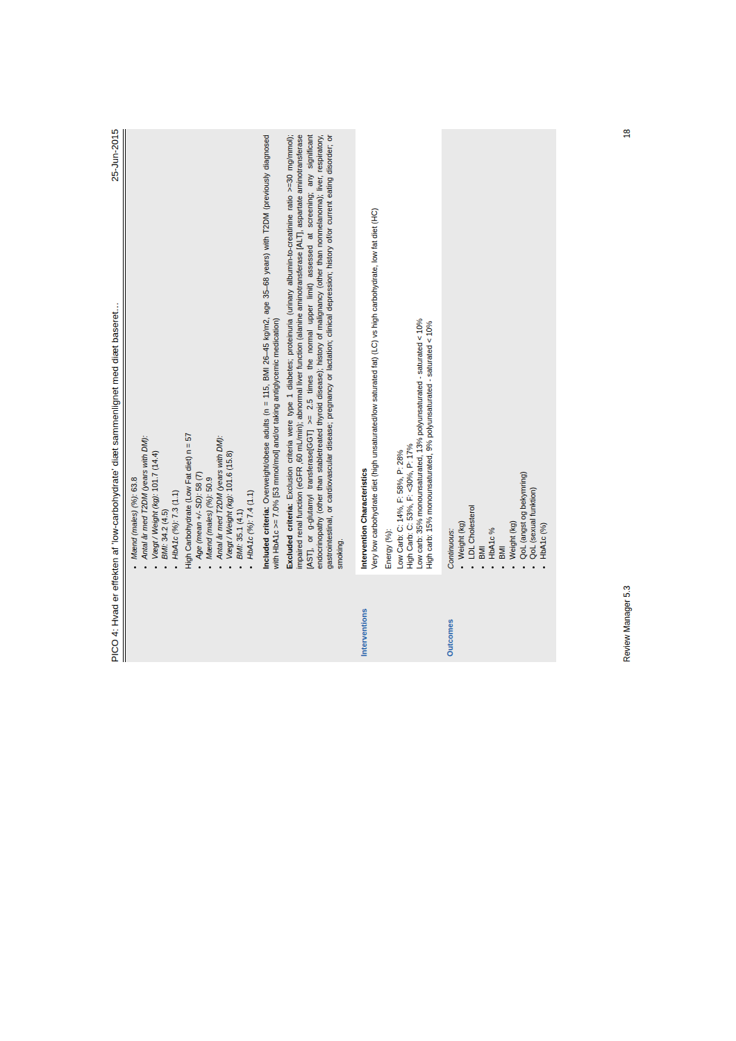PICO 4: Hvad er effekten af ’low-carbohydrate’ diæt sammenlignet med diæt baseret…
25-Jun-2015
| | Mænd (males) (%): 63.8 Antal år med T2DM (years with DM): Vægt / Weight (kg): 101.7 (14.4) BMI: 34.2 (4.5) HbA1c (%): 7.3 (1.1) High Carbohydrate (Low Fat diet) n = 57 Age (mean +/- SD): 58 (7) Mænd (males) (%): 50.9 Antal år med T2DM (years with DM): Vægt / Weight (kg): 101.6 (15.8) BMI: 35.1 (4.1) HbA1c (%): 7.4 (1.1) Included criteria: Overweight/obese adults (n = 115, BMI 26–45 kg/m2, age 35–68 years) with T2DM (previously diagnosed with HbA1c >= 7.0% [53 mmol/mol] and/or taking antiglycemic medication) Excluded criteria: Exclusion criteria were type 1 diabetes; proteinuria (urinary albumin-to-creatinine ratio >=30 mg/mmol); impaired renal function (eGFR ,60 mL/min); abnormal liver function (alanine aminotransferase [ALT], aspartate aminotransferase [AST], or g-glutamyl transferase[GGT] >= 2.5 times the normal upper limit) assessed at screening; any significant endocrinopathy (other than stabletreated thyroid disease); history of malignancy (other than nonmelanoma); liver, respiratory, gastrointestinal, or cardiovascular disease; pregnancy or lactation; clinical depression; history of/or current eating disorder; or smoking. |
| Interventions | Intervention Characteristics Very low carbohydrate diet (high unsaturated/low saturated fat) (LC) vs high carbohydrate, low fat diet (HC) Energy (%): Low Carb: C: 14%, F: 58%, P: 28% High Carb: C: 53%, F: <30%, P: 17% Low carb: 35% monounsaturated, 13% polyunsaturated - saturated < 10% High carb: 15% monounsaturated, 9% polyunsaturated - saturated < 10% |
| Outcomes | Continuous: Weight (kg) LDL Cholesterol BMI HbA1c % BMI Weight (kg) QoL (angst og bekymring) QoL (sexual funktion) HbA1c (%) |
Review Manager 5.3
18